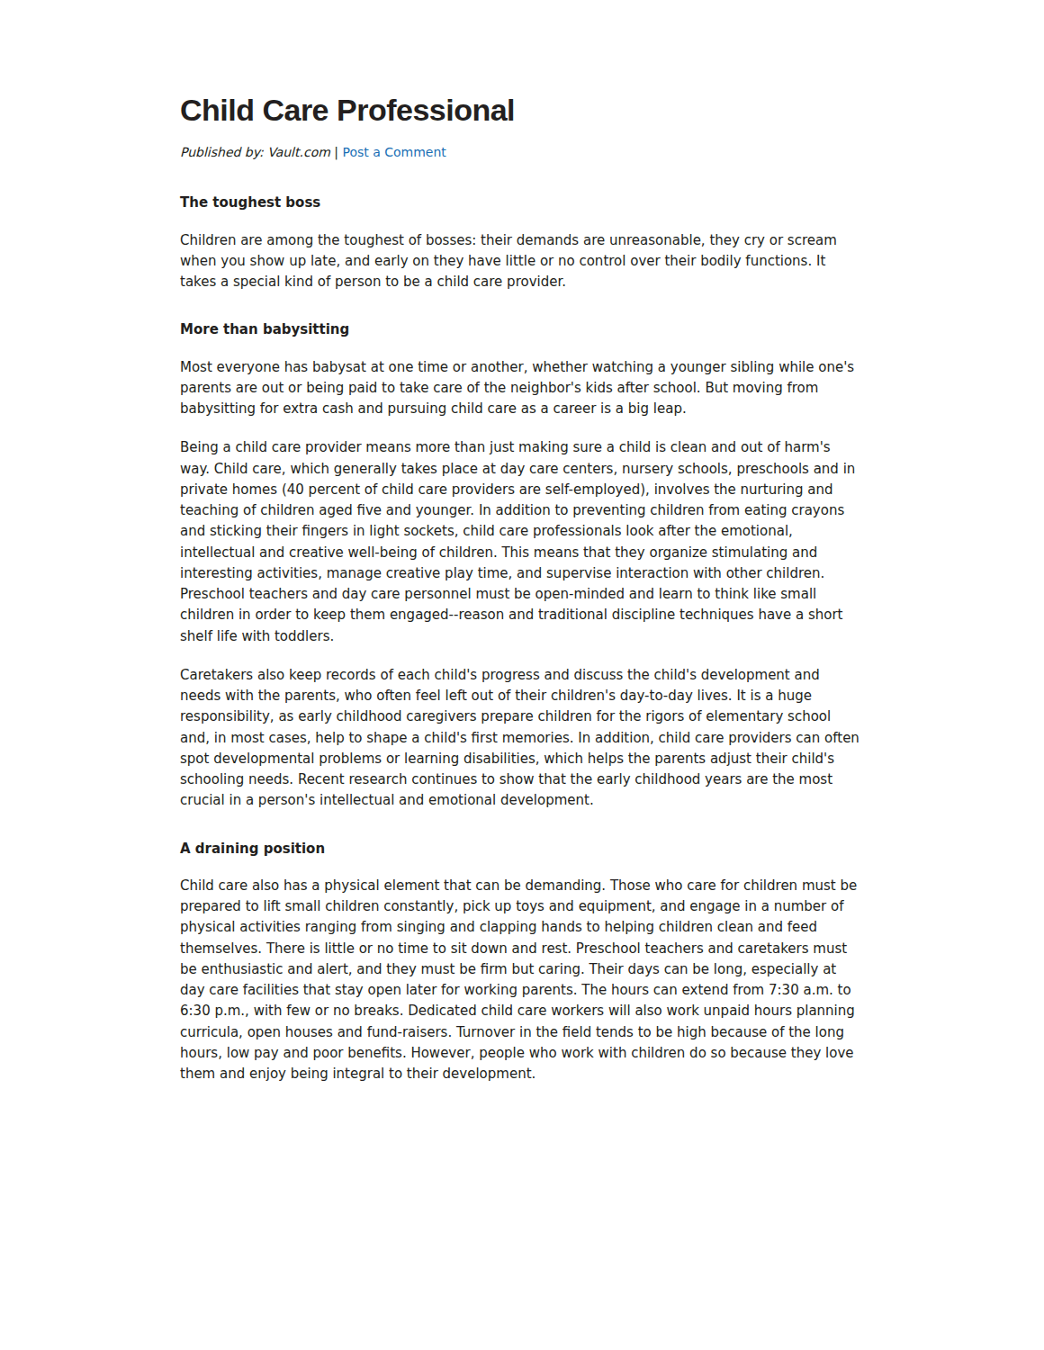Child Care Professional
Published by: Vault.com | Post a Comment
The toughest boss
Children are among the toughest of bosses: their demands are unreasonable, they cry or scream when you show up late, and early on they have little or no control over their bodily functions. It takes a special kind of person to be a child care provider.
More than babysitting
Most everyone has babysat at one time or another, whether watching a younger sibling while one's parents are out or being paid to take care of the neighbor's kids after school. But moving from babysitting for extra cash and pursuing child care as a career is a big leap.
Being a child care provider means more than just making sure a child is clean and out of harm's way. Child care, which generally takes place at day care centers, nursery schools, preschools and in private homes (40 percent of child care providers are self-employed), involves the nurturing and teaching of children aged five and younger. In addition to preventing children from eating crayons and sticking their fingers in light sockets, child care professionals look after the emotional, intellectual and creative well-being of children. This means that they organize stimulating and interesting activities, manage creative play time, and supervise interaction with other children. Preschool teachers and day care personnel must be open-minded and learn to think like small children in order to keep them engaged--reason and traditional discipline techniques have a short shelf life with toddlers.
Caretakers also keep records of each child's progress and discuss the child's development and needs with the parents, who often feel left out of their children's day-to-day lives. It is a huge responsibility, as early childhood caregivers prepare children for the rigors of elementary school and, in most cases, help to shape a child's first memories. In addition, child care providers can often spot developmental problems or learning disabilities, which helps the parents adjust their child's schooling needs. Recent research continues to show that the early childhood years are the most crucial in a person's intellectual and emotional development.
A draining position
Child care also has a physical element that can be demanding. Those who care for children must be prepared to lift small children constantly, pick up toys and equipment, and engage in a number of physical activities ranging from singing and clapping hands to helping children clean and feed themselves. There is little or no time to sit down and rest. Preschool teachers and caretakers must be enthusiastic and alert, and they must be firm but caring. Their days can be long, especially at day care facilities that stay open later for working parents. The hours can extend from 7:30 a.m. to 6:30 p.m., with few or no breaks. Dedicated child care workers will also work unpaid hours planning curricula, open houses and fund-raisers. Turnover in the field tends to be high because of the long hours, low pay and poor benefits. However, people who work with children do so because they love them and enjoy being integral to their development.